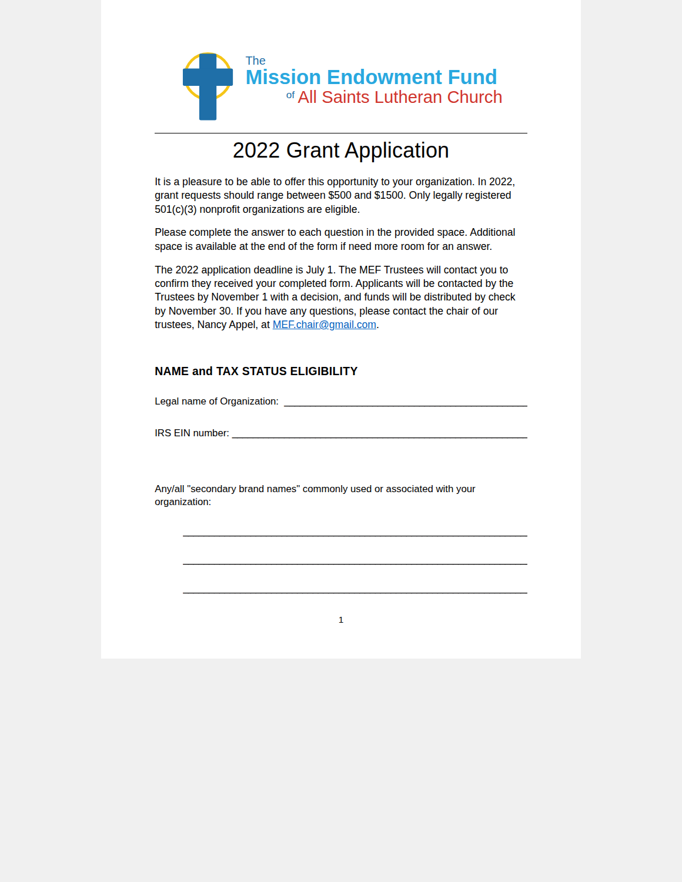The Mission Endowment Fund of All Saints Lutheran Church
2022 Grant Application
It is a pleasure to be able to offer this opportunity to your organization. In 2022, grant requests should range between $500 and $1500. Only legally registered 501(c)(3) nonprofit organizations are eligible.
Please complete the answer to each question in the provided space. Additional space is available at the end of the form if need more room for an answer.
The 2022 application deadline is July 1. The MEF Trustees will contact you to confirm they received your completed form. Applicants will be contacted by the Trustees by November 1 with a decision, and funds will be distributed by check by November 30. If you have any questions, please contact the chair of our trustees, Nancy Appel, at MEF.chair@gmail.com.
NAME and TAX STATUS ELIGIBILITY
Legal name of Organization: _______________________________________________________________
IRS EIN number: _____________________________________________________________________
Any/all "secondary brand names" commonly used or associated with your organization:
_________________________________________________________________________ _________________________________________________________________________ _________________________________________________________________________
1